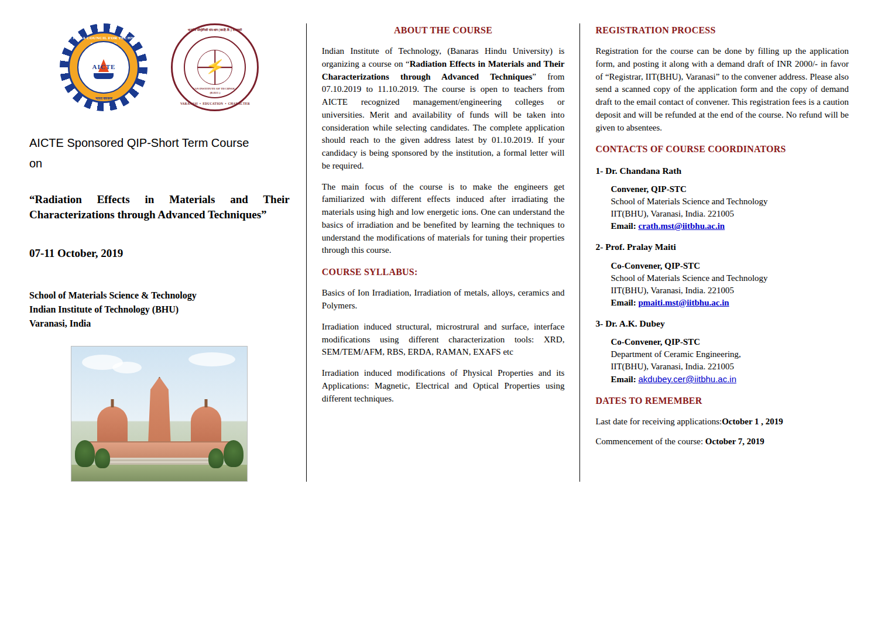ALL INDIA COUNCIL FOR TECHNICAL EDUCATION
AICTE
भारत सरकार
भारतीय प्रौद्योगिकी संस्थान (का.हि.वि.) वाराणसी
⚡
INDIAN INSTITUTE OF TECHNOLOGY (B.H.U.)
VARANASI • EDUCATION • CHARACTER
AICTE Sponsored QIP-Short Term Course
on
“Radiation Effects in Materials and Their Characterizations through Advanced Techniques”
07-11 October, 2019
School of Materials Science & Technology
Indian Institute of Technology (BHU)
Varanasi, India
ABOUT THE COURSE
Indian Institute of Technology, (Banaras Hindu University) is organizing a course on “Radiation Effects in Materials and Their Characterizations through Advanced Techniques” from 07.10.2019 to 11.10.2019. The course is open to teachers from AICTE recognized management/engineering colleges or universities. Merit and availability of funds will be taken into consideration while selecting candidates. The complete application should reach to the given address latest by 01.10.2019. If your candidacy is being sponsored by the institution, a formal letter will be required.
The main focus of the course is to make the engineers get familiarized with different effects induced after irradiating the materials using high and low energetic ions. One can understand the basics of irradiation and be benefited by learning the techniques to understand the modifications of materials for tuning their properties through this course.
COURSE SYLLABUS:
Basics of Ion Irradiation, Irradiation of metals, alloys, ceramics and Polymers.
Irradiation induced structural, microstrural and surface, interface modifications using different characterization tools: XRD, SEM/TEM/AFM, RBS, ERDA, RAMAN, EXAFS etc
Irradiation induced modifications of Physical Properties and its Applications: Magnetic, Electrical and Optical Properties using different techniques.
REGISTRATION PROCESS
Registration for the course can be done by filling up the application form, and posting it along with a demand draft of INR 2000/- in favor of “Registrar, IIT(BHU), Varanasi” to the convener address. Please also send a scanned copy of the application form and the copy of demand draft to the email contact of convener. This registration fees is a caution deposit and will be refunded at the end of the course. No refund will be given to absentees.
CONTACTS OF COURSE COORDINATORS
1- Dr. Chandana Rath
Convener, QIP-STC
School of Materials Science and Technology
IIT(BHU), Varanasi, India. 221005
Email: crath.mst@iitbhu.ac.in
2- Prof. Pralay Maiti
Co-Convener, QIP-STC
School of Materials Science and Technology
IIT(BHU), Varanasi, India. 221005
Email: pmaiti.mst@iitbhu.ac.in
3- Dr. A.K. Dubey
Co-Convener, QIP-STC
Department of Ceramic Engineering,
IIT(BHU), Varanasi, India. 221005
Email: akdubey.cer@iitbhu.ac.in
DATES TO REMEMBER
Last date for receiving applications:October 1 , 2019
Commencement of the course: October 7, 2019